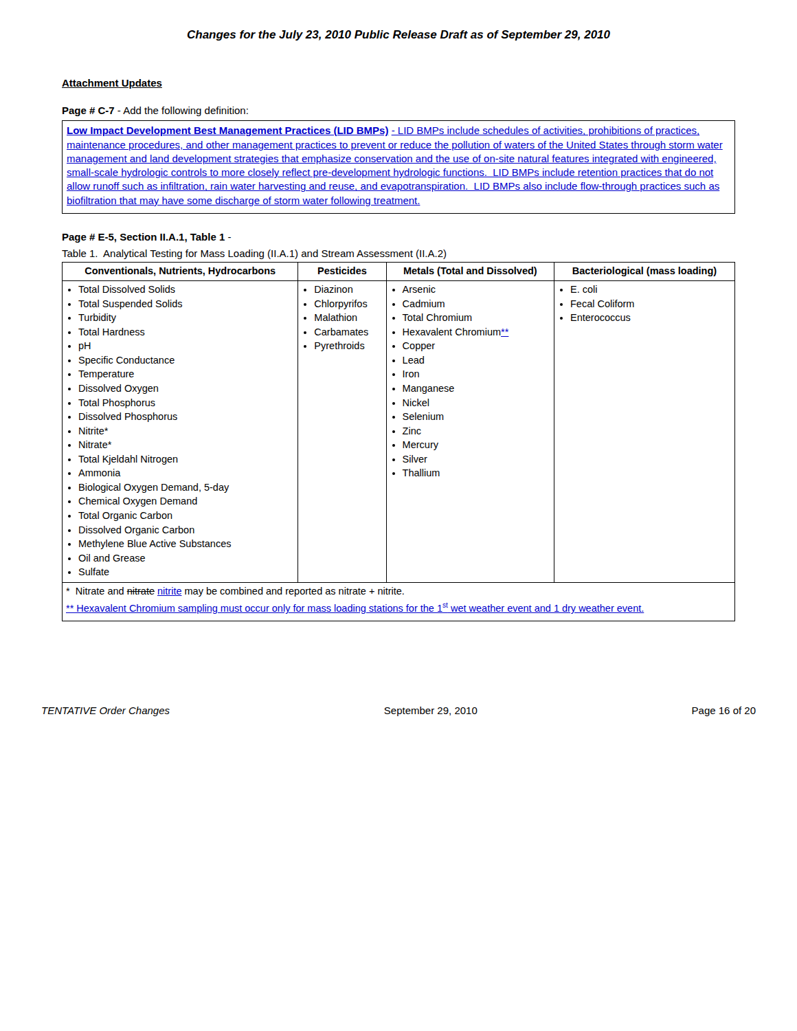Changes for the July 23, 2010 Public Release Draft as of September 29, 2010
Attachment Updates
Page # C-7 - Add the following definition:
Low Impact Development Best Management Practices (LID BMPs) - LID BMPs include schedules of activities, prohibitions of practices, maintenance procedures, and other management practices to prevent or reduce the pollution of waters of the United States through storm water management and land development strategies that emphasize conservation and the use of on-site natural features integrated with engineered, small-scale hydrologic controls to more closely reflect pre-development hydrologic functions. LID BMPs include retention practices that do not allow runoff such as infiltration, rain water harvesting and reuse, and evapotranspiration. LID BMPs also include flow-through practices such as biofiltration that may have some discharge of storm water following treatment.
Page # E-5, Section II.A.1, Table 1 -
Table 1. Analytical Testing for Mass Loading (II.A.1) and Stream Assessment (II.A.2)
| Conventionals, Nutrients, Hydrocarbons | Pesticides | Metals (Total and Dissolved) | Bacteriological (mass loading) |
| --- | --- | --- | --- |
| Total Dissolved Solids Total Suspended Solids Turbidity Total Hardness pH Specific Conductance Temperature Dissolved Oxygen Total Phosphorus Dissolved Phosphorus Nitrite* Nitrate* Total Kjeldahl Nitrogen Ammonia Biological Oxygen Demand, 5-day Chemical Oxygen Demand Total Organic Carbon Dissolved Organic Carbon Methylene Blue Active Substances Oil and Grease Sulfate | Diazinon Chlorpyrifos Malathion Carbamates Pyrethroids | Arsenic Cadmium Total Chromium Hexavalent Chromium ** Copper Lead Iron Manganese Nickel Selenium Zinc Mercury Silver Thallium | E. coli Fecal Coliform Enterococcus |
| * Nitrate and nitrate nitrite may be combined and reported as nitrate + nitrite. ** Hexavalent Chromium sampling must occur only for mass loading stations for the 1 st wet weather event and 1 dry weather event. |
TENTATIVE Order Changes
September 29, 2010
Page 16 of 20